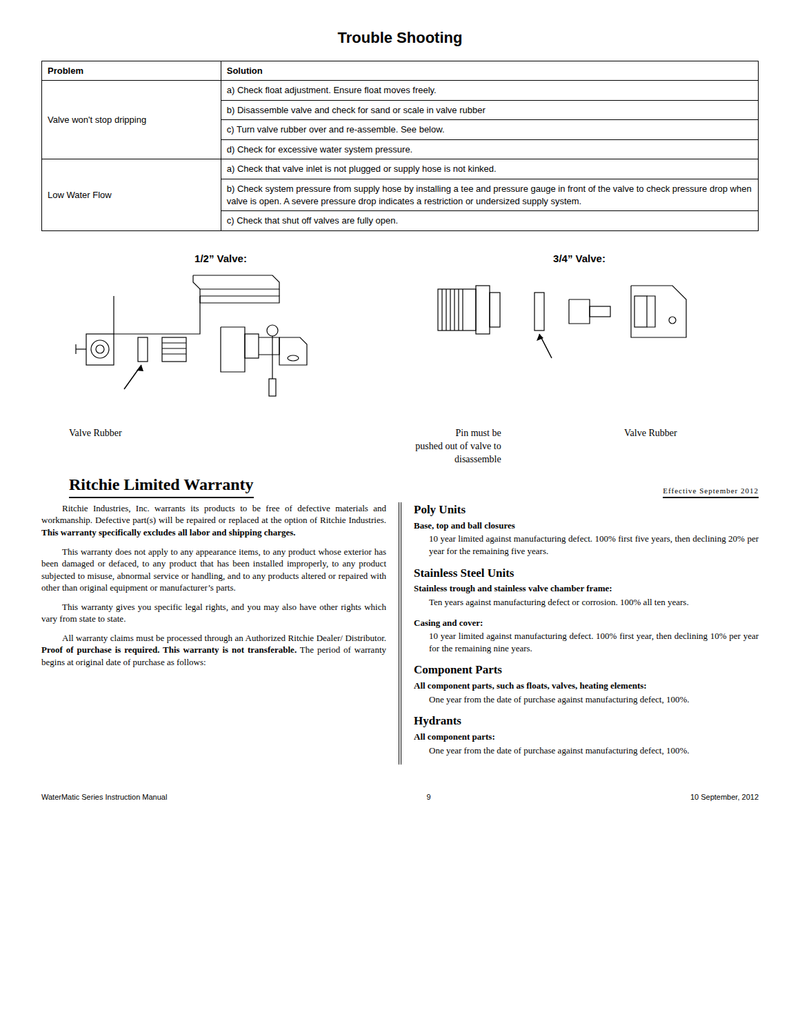Trouble Shooting
| Problem | Solution |
| --- | --- |
| Valve won't stop dripping | a) Check float adjustment. Ensure float moves freely. |
| b) Disassemble valve and check for sand or scale in valve rubber |
| c) Turn valve rubber over and re-assemble. See below. |
| d) Check for excessive water system pressure. |
| Low Water Flow | a) Check that valve inlet is not plugged or supply hose is not kinked. |
| b) Check system pressure from supply hose by installing a tee and pressure gauge in front of the valve to check pressure drop when valve is open. A severe pressure drop indicates a restriction or undersized supply system. |
| c) Check that shut off valves are fully open. |
1/2” Valve: 3/4” Valve:
Valve Rubber
Pin must be
pushed out of valve to
disassemble
Valve Rubber
Ritchie Limited Warranty Effective September 2012
Ritchie Industries, Inc. warrants its products to be free of defective materials and workmanship. Defective part(s) will be repaired or replaced at the option of Ritchie Industries. This warranty specifically excludes all labor and shipping charges.
This warranty does not apply to any appearance items, to any product whose exterior has been damaged or defaced, to any product that has been installed improperly, to any product subjected to misuse, abnormal service or handling, and to any products altered or repaired with other than original equipment or manufacturer’s parts.
This warranty gives you specific legal rights, and you may also have other rights which vary from state to state.
All warranty claims must be processed through an Authorized Ritchie Dealer/ Distributor. Proof of purchase is required. This warranty is not transferable. The period of warranty begins at original date of purchase as follows:
Poly Units
Base, top and ball closures
10 year limited against manufacturing defect. 100% first five years, then declining 20% per year for the remaining five years.
Stainless Steel Units
Stainless trough and stainless valve chamber frame:
Ten years against manufacturing defect or corrosion. 100% all ten years.
Casing and cover:
10 year limited against manufacturing defect. 100% first year, then declining 10% per year for the remaining nine years.
Component Parts
All component parts, such as floats, valves, heating elements:
One year from the date of purchase against manufacturing defect, 100%.
Hydrants
All component parts:
One year from the date of purchase against manufacturing defect, 100%.
WaterMatic Series Instruction Manual 9 10 September, 2012